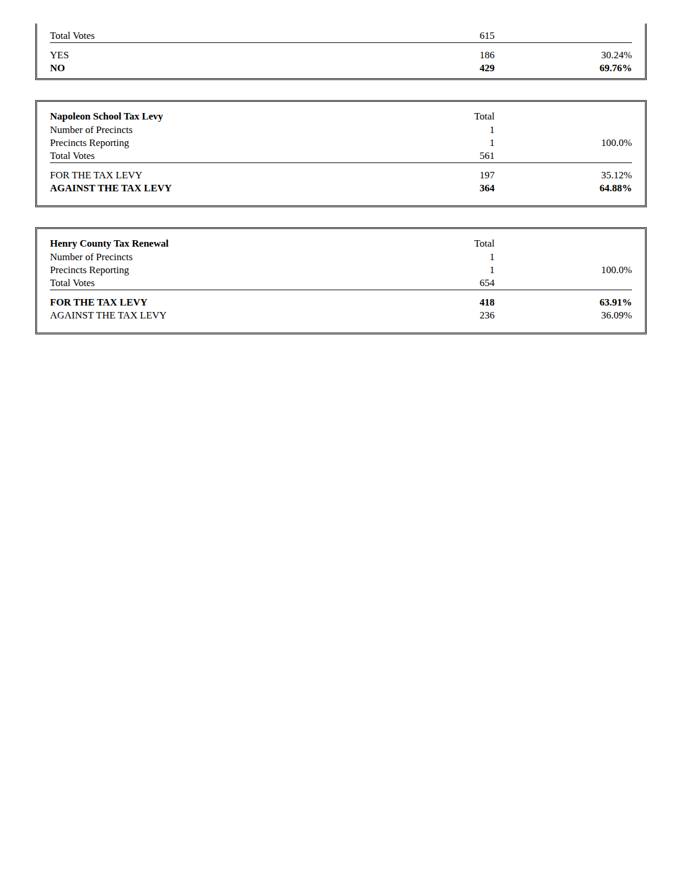| Total Votes | 615 | |
| YES | 186 | 30.24% |
| NO | 429 | 69.76% |
| Napoleon School Tax Levy | Total | |
| Number of Precincts | 1 | |
| Precincts Reporting | 1 | 100.0% |
| Total Votes | 561 | |
| FOR THE TAX LEVY | 197 | 35.12% |
| AGAINST THE TAX LEVY | 364 | 64.88% |
| Henry County Tax Renewal | Total | |
| Number of Precincts | 1 | |
| Precincts Reporting | 1 | 100.0% |
| Total Votes | 654 | |
| FOR THE TAX LEVY | 418 | 63.91% |
| AGAINST THE TAX LEVY | 236 | 36.09% |